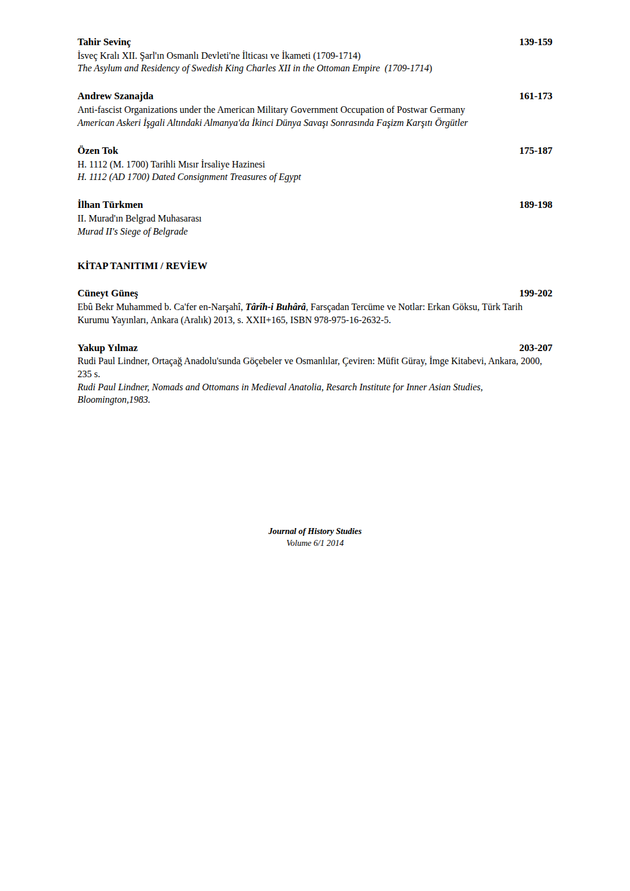Tahir Sevinç 139-159
İsveç Kralı XII. Şarl'ın Osmanlı Devleti'ne İlticası ve İkameti (1709-1714)
The Asylum and Residency of Swedish King Charles XII in the Ottoman Empire (1709-1714)
Andrew Szanajda 161-173
Anti-fascist Organizations under the American Military Government Occupation of Postwar Germany
American Askeri İşgali Altındaki Almanya'da İkinci Dünya Savaşı Sonrasında Faşizm Karşıtı Örgütler
Özen Tok 175-187
H. 1112 (M. 1700) Tarihli Mısır İrsaliye Hazinesi
H. 1112 (AD 1700) Dated Consignment Treasures of Egypt
İlhan Türkmen 189-198
II. Murad'ın Belgrad Muhasarası
Murad II's Siege of Belgrade
KİTAP TANITIMI / REVİEW
Cüneyt Güneş 199-202
Ebû Bekr Muhammed b. Ca'fer en-Narşahî, Târîh-i Buhârâ, Farsçadan Tercüme ve Notlar: Erkan Göksu, Türk Tarih Kurumu Yayınları, Ankara (Aralık) 2013, s. XXII+165, ISBN 978-975-16-2632-5.
Yakup Yılmaz 203-207
Rudi Paul Lindner, Ortaçağ Anadolu'sunda Göçebeler ve Osmanlılar, Çeviren: Müfit Güray, İmge Kitabevi, Ankara, 2000, 235 s.
Rudi Paul Lindner, Nomads and Ottomans in Medieval Anatolia, Resarch Institute for Inner Asian Studies, Bloomington,1983.
Journal of History Studies
Volume 6/1 2014